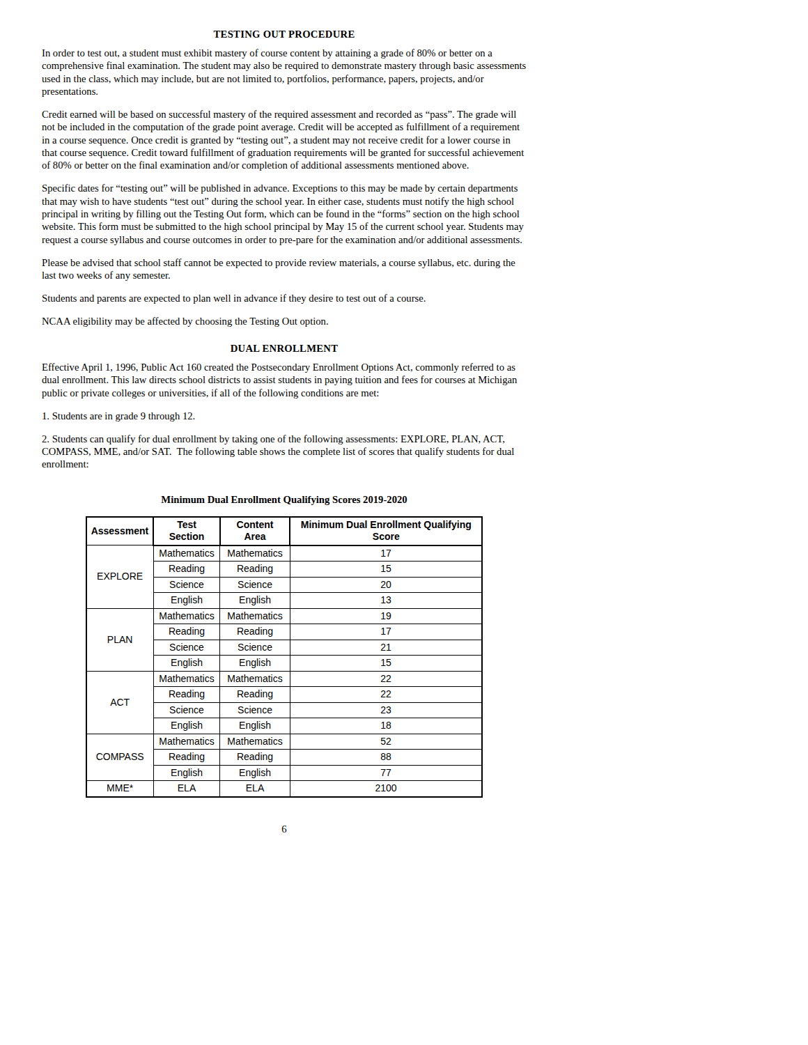Testing Out Procedure
In order to test out, a student must exhibit mastery of course content by attaining a grade of 80% or better on a comprehensive final examination. The student may also be required to demonstrate mastery through basic assessments used in the class, which may include, but are not limited to, portfolios, performance, papers, projects, and/or presentations.
Credit earned will be based on successful mastery of the required assessment and recorded as “pass”. The grade will not be included in the computation of the grade point average. Credit will be accepted as fulfillment of a requirement in a course sequence. Once credit is granted by “testing out”, a student may not receive credit for a lower course in that course sequence. Credit toward fulfillment of graduation requirements will be granted for successful achievement of 80% or better on the final examination and/or completion of additional assessments mentioned above.
Specific dates for “testing out” will be published in advance. Exceptions to this may be made by certain departments that may wish to have students “test out” during the school year. In either case, students must notify the high school principal in writing by filling out the Testing Out form, which can be found in the “forms” section on the high school website. This form must be submitted to the high school principal by May 15 of the current school year. Students may request a course syllabus and course outcomes in order to pre-pare for the examination and/or additional assessments.
Please be advised that school staff cannot be expected to provide review materials, a course syllabus, etc. during the last two weeks of any semester.
Students and parents are expected to plan well in advance if they desire to test out of a course.
NCAA eligibility may be affected by choosing the Testing Out option.
Dual Enrollment
Effective April 1, 1996, Public Act 160 created the Postsecondary Enrollment Options Act, commonly referred to as dual enrollment. This law directs school districts to assist students in paying tuition and fees for courses at Michigan public or private colleges or universities, if all of the following conditions are met:
1. Students are in grade 9 through 12.
2. Students can qualify for dual enrollment by taking one of the following assessments: EXPLORE, PLAN, ACT, COMPASS, MME, and/or SAT. The following table shows the complete list of scores that qualify students for dual enrollment:
Minimum Dual Enrollment Qualifying Scores 2019-2020
| Assessment | Test Section | Content Area | Minimum Dual Enrollment Qualifying Score |
| --- | --- | --- | --- |
| EXPLORE | Mathematics | Mathematics | 17 |
| Reading | Reading | 15 |
| Science | Science | 20 |
| English | English | 13 |
| PLAN | Mathematics | Mathematics | 19 |
| Reading | Reading | 17 |
| Science | Science | 21 |
| English | English | 15 |
| ACT | Mathematics | Mathematics | 22 |
| Reading | Reading | 22 |
| Science | Science | 23 |
| English | English | 18 |
| COMPASS | Mathematics | Mathematics | 52 |
| Reading | Reading | 88 |
| English | English | 77 |
| MME* | ELA | ELA | 2100 |
6